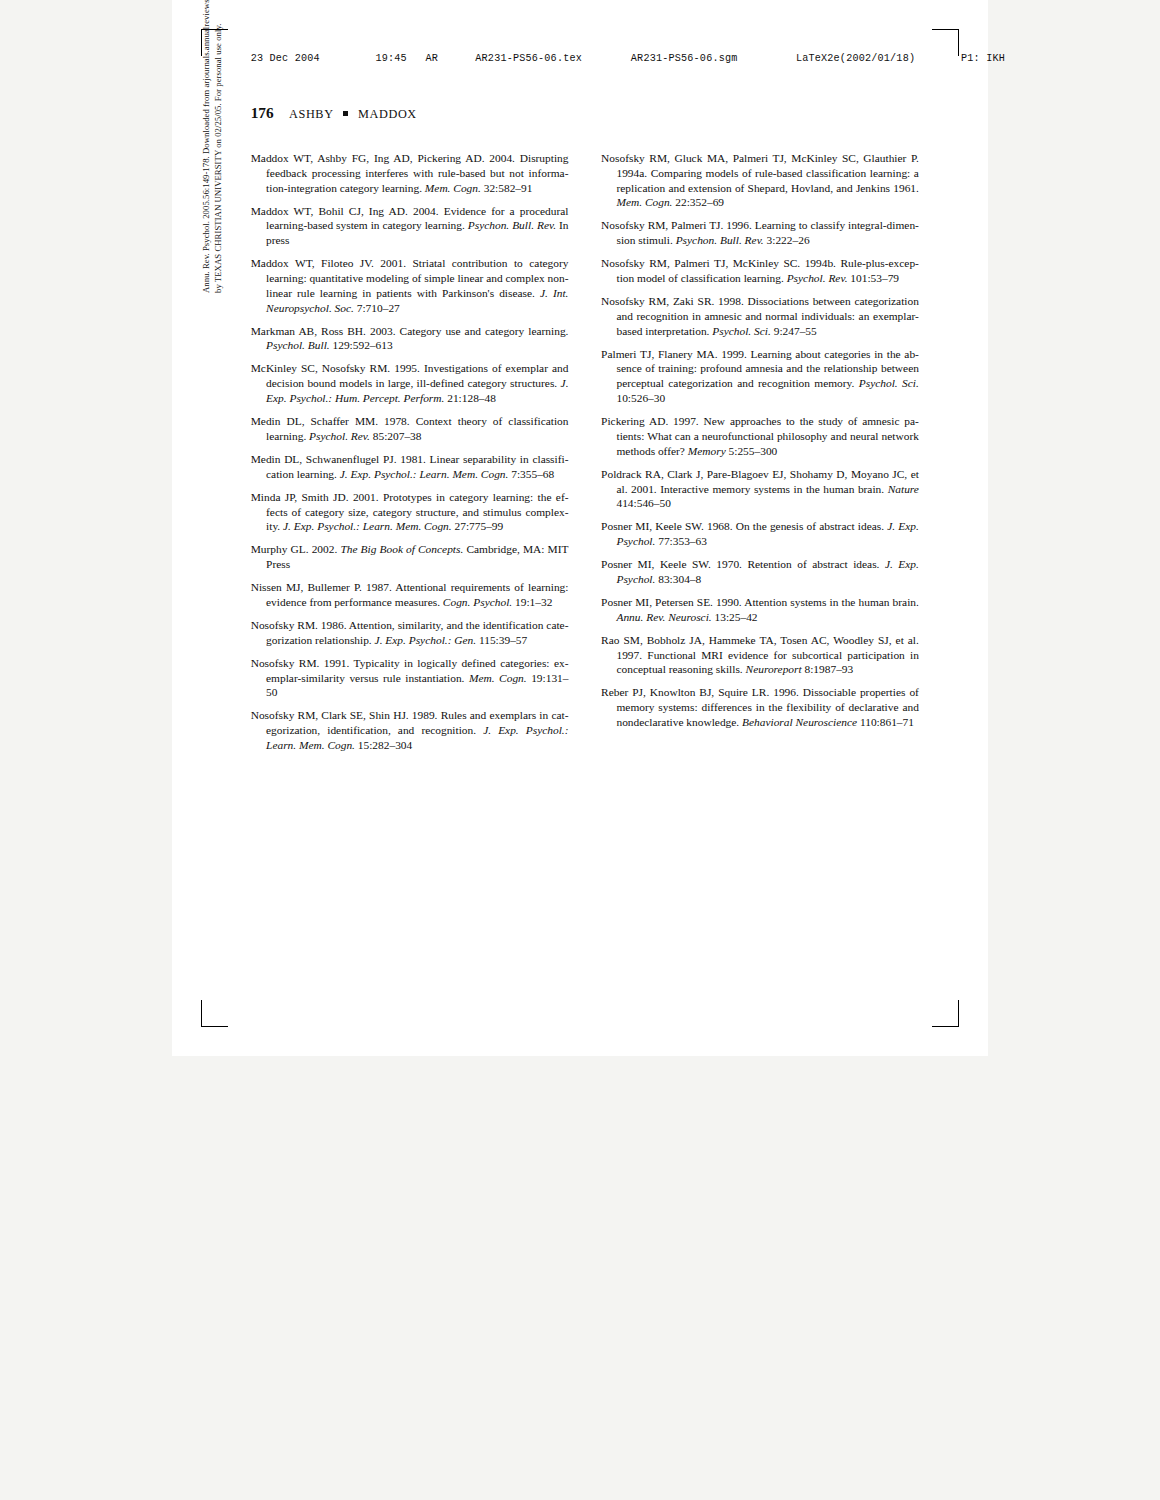23 Dec 200419:45 AR AR231-PS56-06.tex AR231-PS56-06.sgm LaTeX2e(2002/01/18) P1: IKH
Annu. Rev. Psychol. 2005.56:149-178. Downloaded from arjournals.annualreviews.org
by TEXAS CHRISTIAN UNIVERSITY on 02/25/05. For personal use only.
176 ASHBY MADDOX
Maddox WT, Ashby FG, Ing AD, Pickering AD. 2004. Disrupting feedback processing interferes with rule-based but not information-integration category learning. Mem. Cogn. 32:582–91
Maddox WT, Bohil CJ, Ing AD. 2004. Evidence for a procedural learning-based system in category learning. Psychon. Bull. Rev. In press
Maddox WT, Filoteo JV. 2001. Striatal contribution to category learning: quantitative modeling of simple linear and complex nonlinear rule learning in patients with Parkinson's disease. J. Int. Neuropsychol. Soc. 7:710–27
Markman AB, Ross BH. 2003. Category use and category learning. Psychol. Bull. 129:592–613
McKinley SC, Nosofsky RM. 1995. Investigations of exemplar and decision bound models in large, ill-defined category structures. J. Exp. Psychol.: Hum. Percept. Perform. 21:128–48
Medin DL, Schaffer MM. 1978. Context theory of classification learning. Psychol. Rev. 85:207–38
Medin DL, Schwanenflugel PJ. 1981. Linear separability in classification learning. J. Exp. Psychol.: Learn. Mem. Cogn. 7:355–68
Minda JP, Smith JD. 2001. Prototypes in category learning: the effects of category size, category structure, and stimulus complexity. J. Exp. Psychol.: Learn. Mem. Cogn. 27:775–99
Murphy GL. 2002. The Big Book of Concepts. Cambridge, MA: MIT Press
Nissen MJ, Bullemer P. 1987. Attentional requirements of learning: evidence from performance measures. Cogn. Psychol. 19:1–32
Nosofsky RM. 1986. Attention, similarity, and the identification categorization relationship. J. Exp. Psychol.: Gen. 115:39–57
Nosofsky RM. 1991. Typicality in logically defined categories: exemplar-similarity versus rule instantiation. Mem. Cogn. 19:131–50
Nosofsky RM, Clark SE, Shin HJ. 1989. Rules and exemplars in categorization, identification, and recognition. J. Exp. Psychol.: Learn. Mem. Cogn. 15:282–304
Nosofsky RM, Gluck MA, Palmeri TJ, McKinley SC, Glauthier P. 1994a. Comparing models of rule-based classification learning: a replication and extension of Shepard, Hovland, and Jenkins 1961. Mem. Cogn. 22:352–69
Nosofsky RM, Palmeri TJ. 1996. Learning to classify integral-dimension stimuli. Psychon. Bull. Rev. 3:222–26
Nosofsky RM, Palmeri TJ, McKinley SC. 1994b. Rule-plus-exception model of classification learning. Psychol. Rev. 101:53–79
Nosofsky RM, Zaki SR. 1998. Dissociations between categorization and recognition in amnesic and normal individuals: an exemplar-based interpretation. Psychol. Sci. 9:247–55
Palmeri TJ, Flanery MA. 1999. Learning about categories in the absence of training: profound amnesia and the relationship between perceptual categorization and recognition memory. Psychol. Sci. 10:526–30
Pickering AD. 1997. New approaches to the study of amnesic patients: What can a neurofunctional philosophy and neural network methods offer? Memory 5:255–300
Poldrack RA, Clark J, Pare-Blagoev EJ, Shohamy D, Moyano JC, et al. 2001. Interactive memory systems in the human brain. Nature 414:546–50
Posner MI, Keele SW. 1968. On the genesis of abstract ideas. J. Exp. Psychol. 77:353–63
Posner MI, Keele SW. 1970. Retention of abstract ideas. J. Exp. Psychol. 83:304–8
Posner MI, Petersen SE. 1990. Attention systems in the human brain. Annu. Rev. Neurosci. 13:25–42
Rao SM, Bobholz JA, Hammeke TA, Tosen AC, Woodley SJ, et al. 1997. Functional MRI evidence for subcortical participation in conceptual reasoning skills. Neuroreport 8:1987–93
Reber PJ, Knowlton BJ, Squire LR. 1996. Dissociable properties of memory systems: differences in the flexibility of declarative and nondeclarative knowledge. Behavioral Neuroscience 110:861–71